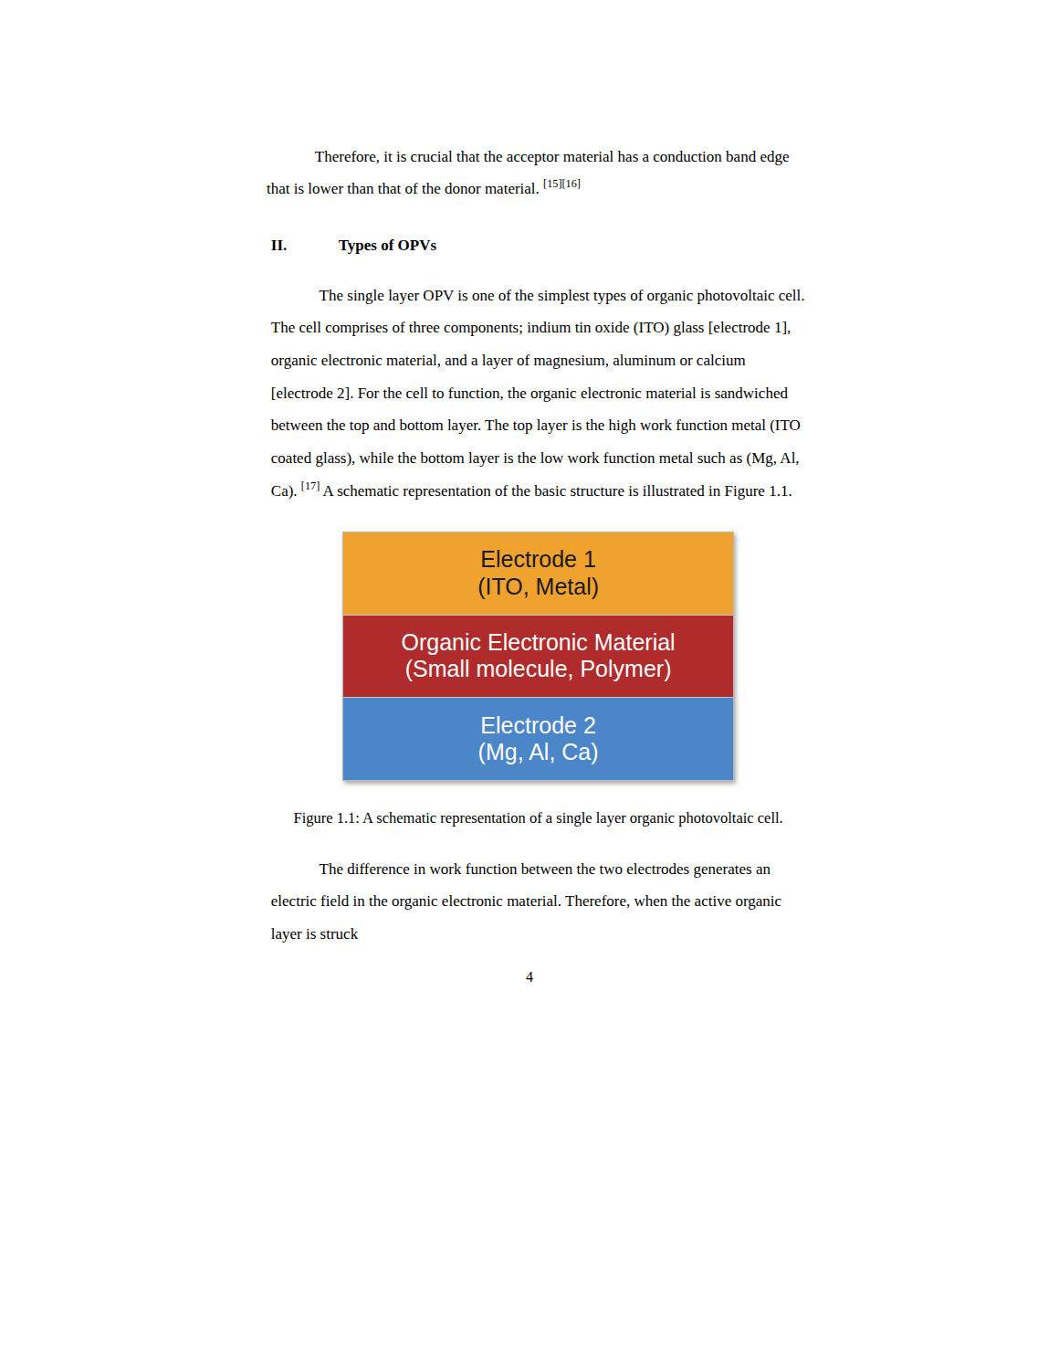Therefore, it is crucial that the acceptor material has a conduction band edge that is lower than that of the donor material. [15][16]
II. Types of OPVs
The single layer OPV is one of the simplest types of organic photovoltaic cell. The cell comprises of three components; indium tin oxide (ITO) glass [electrode 1], organic electronic material, and a layer of magnesium, aluminum or calcium [electrode 2]. For the cell to function, the organic electronic material is sandwiched between the top and bottom layer. The top layer is the high work function metal (ITO coated glass), while the bottom layer is the low work function metal such as (Mg, Al, Ca). [17] A schematic representation of the basic structure is illustrated in Figure 1.1.
Electrode 1
(ITO, Metal)
Organic Electronic Material
(Small molecule, Polymer)
Electrode 2
(Mg, Al, Ca)
Figure 1.1: A schematic representation of a single layer organic photovoltaic cell.
The difference in work function between the two electrodes generates an electric field in the organic electronic material. Therefore, when the active organic layer is struck
4